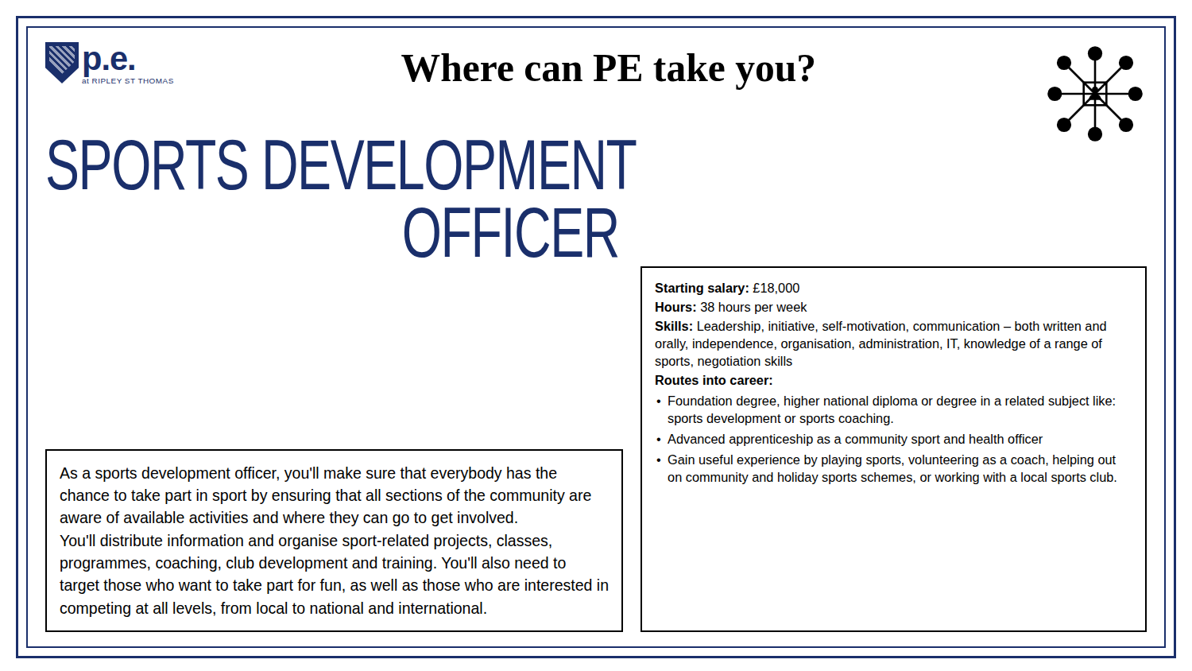p.e.
at RIPLEY ST THOMAS
Where can PE take you?
SPORTS DEVELOPMENT OFFICER
As a sports development officer, you'll make sure that everybody has the chance to take part in sport by ensuring that all sections of the community are aware of available activities and where they can go to get involved.
You'll distribute information and organise sport-related projects, classes, programmes, coaching, club development and training. You'll also need to target those who want to take part for fun, as well as those who are interested in competing at all levels, from local to national and international.
Starting salary: £18,000
Hours: 38 hours per week
Skills: Leadership, initiative, self-motivation, communication – both written and orally, independence, organisation, administration, IT, knowledge of a range of sports, negotiation skills
Routes into career:
Foundation degree, higher national diploma or degree in a related subject like: sports development or sports coaching.
Advanced apprenticeship as a community sport and health officer
Gain useful experience by playing sports, volunteering as a coach, helping out on community and holiday sports schemes, or working with a local sports club.